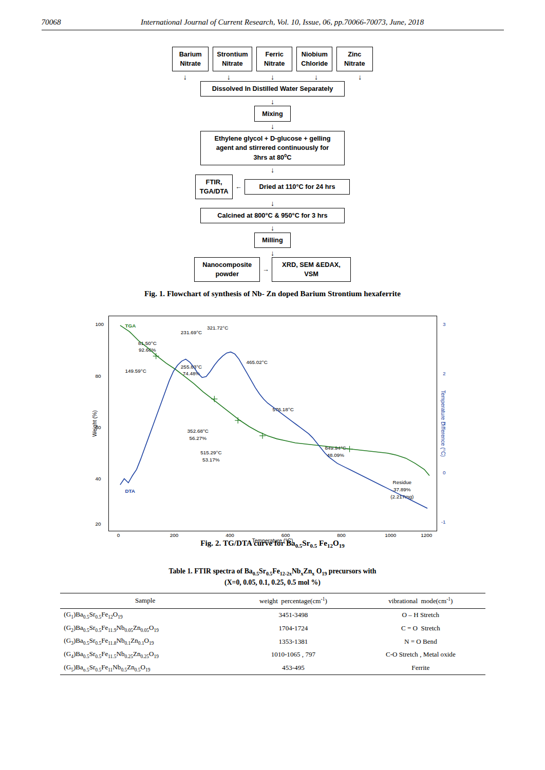70068 International Journal of Current Research, Vol. 10, Issue, 06, pp.70066-70073, June, 2018
Barium
Nitrate
Strontium
Nitrate
Ferric
Nitrate
Niobium
Chloride
Zinc
Nitrate
↓ ↓ ↓ ↓ ↓
Dissolved In Distilled Water Separately
↓
Mixing
↓
Ethylene glycol + D-glucose + gelling
agent and stirrered continuously for
3hrs at 800C
↓
FTIR,
TGA/DTA
←
Dried at 110°C for 24 hrs
↓
Calcined at 800°C & 950°C for 3 hrs
↓
Milling
↓
Nanocomposite
powder
→
XRD, SEM &EDAX,
VSM
Fig. 1. Flowchart of synthesis of Nb- Zn doped Barium Strontium hexaferrite
Weight (%) Temperature Difference (°C) Temperature (°C) 100 80 60 40 20 3 2 1 0 -1 0 200 400 600 800 1000 1200 TGA DTA 81.50°C
92.66% 149.59°C 231.69°C 321.72°C 255.83°C
74.48% 465.02°C 352.68°C
56.27% 515.29°C
53.17% 576.18°C 849.94°C
48.09% Residue
37.89%
(2.217mg)
Fig. 2. TG/DTA curve for Ba0.5Sr0.5 Fe12O19
Table 1. FTIR spectra of Ba 0.5 Sr 0.5 Fe 12-2x Nb x Zn x O 19 precursors with (X=0, 0.05, 0.1, 0.25, 0.5 mol %)
| Sample | weight percentage(cm -1 ) | vibrational mode(cm -1 ) |
| --- | --- | --- |
| (G 1 )Ba 0.5 Sr 0.5 Fe 12 O 19 | 3451-3498 | O – H Stretch |
| (G 2 )Ba 0.5 Sr 0.5 Fe 11.9 Nb 0.05 Zn 0.05 O 19 | 1704-1724 | C = O Stretch |
| (G 3 )Ba 0.5 Sr 0.5 Fe 11.8 Nb 0.1 Zn 0.1 O 19 | 1353-1381 | N = O Bend |
| (G 4 )Ba 0.5 Sr 0.5 Fe 11.5 Nb 0.25 Zn 0.25 O 19 | 1010-1065 , 797 | C-O Stretch , Metal oxide |
| (G 5 )Ba o.5 Sr 0.5 Fe 11 Nb 0.5 Zn 0.5 O 19 | 453-495 | Ferrite |